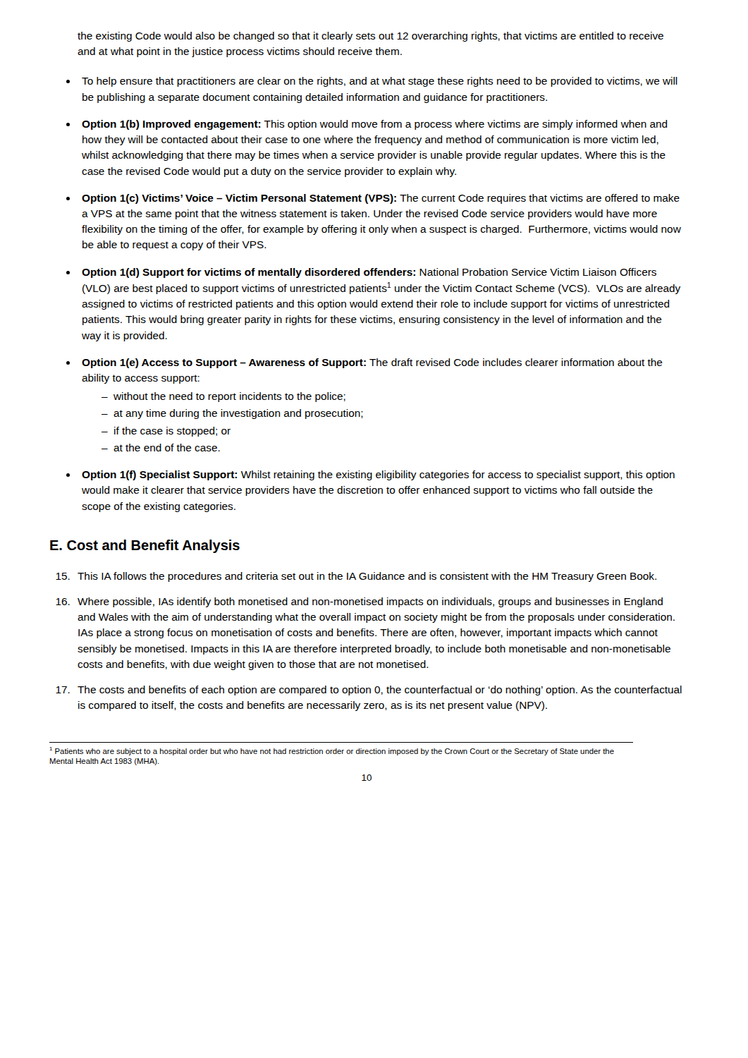the existing Code would also be changed so that it clearly sets out 12 overarching rights, that victims are entitled to receive and at what point in the justice process victims should receive them.
To help ensure that practitioners are clear on the rights, and at what stage these rights need to be provided to victims, we will be publishing a separate document containing detailed information and guidance for practitioners.
Option 1(b) Improved engagement: This option would move from a process where victims are simply informed when and how they will be contacted about their case to one where the frequency and method of communication is more victim led, whilst acknowledging that there may be times when a service provider is unable provide regular updates. Where this is the case the revised Code would put a duty on the service provider to explain why.
Option 1(c) Victims’ Voice – Victim Personal Statement (VPS): The current Code requires that victims are offered to make a VPS at the same point that the witness statement is taken. Under the revised Code service providers would have more flexibility on the timing of the offer, for example by offering it only when a suspect is charged. Furthermore, victims would now be able to request a copy of their VPS.
Option 1(d) Support for victims of mentally disordered offenders: National Probation Service Victim Liaison Officers (VLO) are best placed to support victims of unrestricted patients1 under the Victim Contact Scheme (VCS). VLOs are already assigned to victims of restricted patients and this option would extend their role to include support for victims of unrestricted patients. This would bring greater parity in rights for these victims, ensuring consistency in the level of information and the way it is provided.
Option 1(e) Access to Support – Awareness of Support: The draft revised Code includes clearer information about the ability to access support:
without the need to report incidents to the police;
at any time during the investigation and prosecution;
if the case is stopped; or
at the end of the case.
Option 1(f) Specialist Support: Whilst retaining the existing eligibility categories for access to specialist support, this option would make it clearer that service providers have the discretion to offer enhanced support to victims who fall outside the scope of the existing categories.
E. Cost and Benefit Analysis
This IA follows the procedures and criteria set out in the IA Guidance and is consistent with the HM Treasury Green Book.
Where possible, IAs identify both monetised and non-monetised impacts on individuals, groups and businesses in England and Wales with the aim of understanding what the overall impact on society might be from the proposals under consideration. IAs place a strong focus on monetisation of costs and benefits. There are often, however, important impacts which cannot sensibly be monetised. Impacts in this IA are therefore interpreted broadly, to include both monetisable and non-monetisable costs and benefits, with due weight given to those that are not monetised.
The costs and benefits of each option are compared to option 0, the counterfactual or ‘do nothing’ option. As the counterfactual is compared to itself, the costs and benefits are necessarily zero, as is its net present value (NPV).
1 Patients who are subject to a hospital order but who have not had restriction order or direction imposed by the Crown Court or the Secretary of State under the Mental Health Act 1983 (MHA).
10